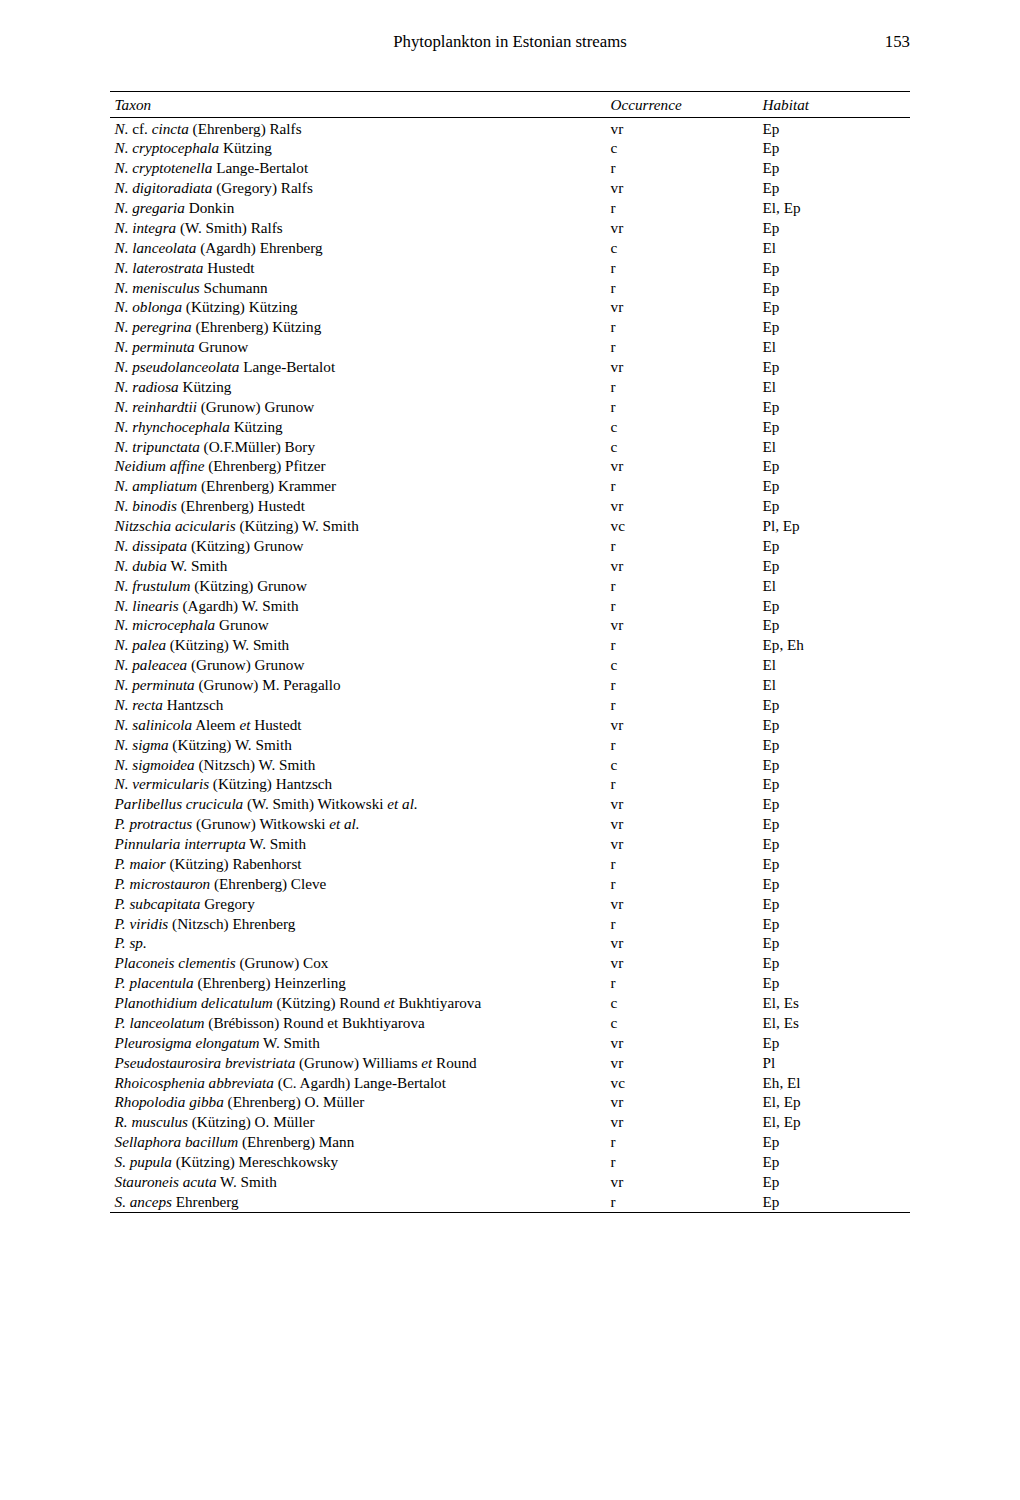Phytoplankton in Estonian streams
153
| Taxon | Occurrence | Habitat |
| --- | --- | --- |
| N. cf. cincta (Ehrenberg) Ralfs | vr | Ep |
| N. cryptocephala Kützing | c | Ep |
| N. cryptotenella Lange-Bertalot | r | Ep |
| N. digitoradiata (Gregory) Ralfs | vr | Ep |
| N. gregaria Donkin | r | El, Ep |
| N. integra (W. Smith) Ralfs | vr | Ep |
| N. lanceolata (Agardh) Ehrenberg | c | El |
| N. laterostrata Hustedt | r | Ep |
| N. menisculus Schumann | r | Ep |
| N. oblonga (Kützing) Kützing | vr | Ep |
| N. peregrina (Ehrenberg) Kützing | r | Ep |
| N. perminuta Grunow | r | El |
| N. pseudolanceolata Lange-Bertalot | vr | Ep |
| N. radiosa Kützing | r | El |
| N. reinhardtii (Grunow) Grunow | r | Ep |
| N. rhynchocephala Kützing | c | Ep |
| N. tripunctata (O.F.Müller) Bory | c | El |
| Neidium affine (Ehrenberg) Pfitzer | vr | Ep |
| N. ampliatum (Ehrenberg) Krammer | r | Ep |
| N. binodis (Ehrenberg) Hustedt | vr | Ep |
| Nitzschia acicularis (Kützing) W. Smith | vc | Pl, Ep |
| N. dissipata (Kützing) Grunow | r | Ep |
| N. dubia W. Smith | vr | Ep |
| N. frustulum (Kützing) Grunow | r | El |
| N. linearis (Agardh) W. Smith | r | Ep |
| N. microcephala Grunow | vr | Ep |
| N. palea (Kützing) W. Smith | r | Ep, Eh |
| N. paleacea (Grunow) Grunow | c | El |
| N. perminuta (Grunow) M. Peragallo | r | El |
| N. recta Hantzsch | r | Ep |
| N. salinicola Aleem et Hustedt | vr | Ep |
| N. sigma (Kützing) W. Smith | r | Ep |
| N. sigmoidea (Nitzsch) W. Smith | c | Ep |
| N. vermicularis (Kützing) Hantzsch | r | Ep |
| Parlibellus crucicula (W. Smith) Witkowski et al. | vr | Ep |
| P. protractus (Grunow) Witkowski et al. | vr | Ep |
| Pinnularia interrupta W. Smith | vr | Ep |
| P. maior (Kützing) Rabenhorst | r | Ep |
| P. microstauron (Ehrenberg) Cleve | r | Ep |
| P. subcapitata Gregory | vr | Ep |
| P. viridis (Nitzsch) Ehrenberg | r | Ep |
| P. sp. | vr | Ep |
| Placoneis clementis (Grunow) Cox | vr | Ep |
| P. placentula (Ehrenberg) Heinzerling | r | Ep |
| Planothidium delicatulum (Kützing) Round et Bukhtiyarova | c | El, Es |
| P. lanceolatum (Brébisson) Round et Bukhtiyarova | c | El, Es |
| Pleurosigma elongatum W. Smith | vr | Ep |
| Pseudostaurosira brevistriata (Grunow) Williams et Round | vr | Pl |
| Rhoicosphenia abbreviata (C. Agardh) Lange-Bertalot | vc | Eh, El |
| Rhopolodia gibba (Ehrenberg) O. Müller | vr | El, Ep |
| R. musculus (Kützing) O. Müller | vr | El, Ep |
| Sellaphora bacillum (Ehrenberg) Mann | r | Ep |
| S. pupula (Kützing) Mereschkowsky | r | Ep |
| Stauroneis acuta W. Smith | vr | Ep |
| S. anceps Ehrenberg | r | Ep |